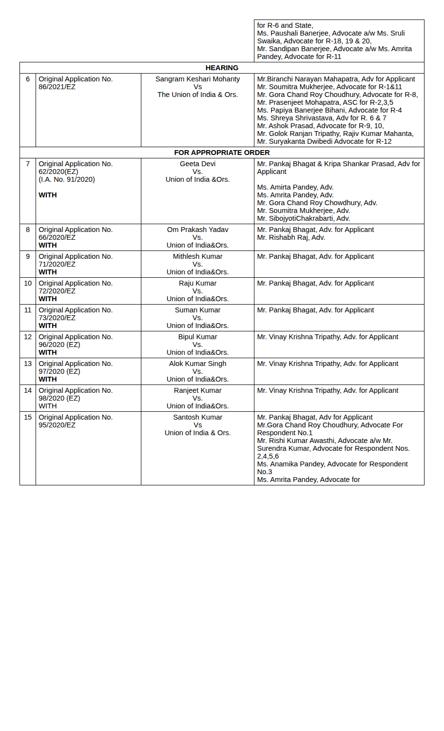| | | | for R-6 and State, Ms. Paushali Banerjee, Advocate a/w Ms. Sruli Swaika, Advocate for R-18, 19 & 20, Mr. Sandipan Banerjee, Advocate a/w Ms. Amrita Pandey, Advocate for R-11 |
| HEARING |
| 6 | Original Application No. 86/2021/EZ | Sangram Keshari Mohanty Vs The Union of India & Ors. | Mr.Biranchi Narayan Mahapatra, Adv for Applicant Mr. Soumitra Mukherjee, Advocate for R-1&11 Mr. Gora Chand Roy Choudhury, Advocate for R-8, Mr. Prasenjeet Mohapatra, ASC for R-2,3,5 Ms. Papiya Banerjee Bihani, Advocate for R-4 Ms. Shreya Shrivastava, Adv for R. 6 & 7 Mr. Ashok Prasad, Advocate for R-9, 10, Mr. Golok Ranjan Tripathy, Rajiv Kumar Mahanta, Mr. Suryakanta Dwibedi Advocate for R-12 |
| FOR APPROPRIATE ORDER |
| 7 | Original Application No. 62/2020(EZ) (I.A. No. 91/2020) WITH | Geeta Devi Vs. Union of India &Ors. | Mr. Pankaj Bhagat & Kripa Shankar Prasad, Adv for Applicant Ms. Amirta Pandey, Adv. Ms. Amrita Pandey, Adv. Mr. Gora Chand Roy Chowdhury, Adv. Mr. Soumitra Mukherjee, Adv. Mr. SibojyotiChakrabarti, Adv. |
| 8 | Original Application No. 66/2020/EZ WITH | Om Prakash Yadav Vs. Union of India&Ors. | Mr. Pankaj Bhagat, Adv. for Applicant Mr. Rishabh Raj, Adv. |
| 9 | Original Application No. 71/2020/EZ WITH | Mithlesh Kumar Vs. Union of India&Ors. | Mr. Pankaj Bhagat, Adv. for Applicant |
| 10 | Original Application No. 72/2020/EZ WITH | Raju Kumar Vs. Union of India&Ors. | Mr. Pankaj Bhagat, Adv. for Applicant |
| 11 | Original Application No. 73/2020/EZ WITH | Suman Kumar Vs. Union of India&Ors. | Mr. Pankaj Bhagat, Adv. for Applicant |
| 12 | Original Application No. 96/2020 (EZ) WITH | Bipul Kumar Vs. Union of India&Ors. | Mr. Vinay Krishna Tripathy, Adv. for Applicant |
| 13 | Original Application No. 97/2020 (EZ) WITH | Alok Kumar Singh Vs. Union of India&Ors. | Mr. Vinay Krishna Tripathy, Adv. for Applicant |
| 14 | Original Application No. 98/2020 (EZ) WITH | Ranjeet Kumar Vs. Union of India&Ors. | Mr. Vinay Krishna Tripathy, Adv. for Applicant |
| 15 | Original Application No. 95/2020/EZ | Santosh Kumar Vs Union of India & Ors. | Mr. Pankaj Bhagat, Adv for Applicant Mr.Gora Chand Roy Choudhury, Advocate For Respondent No.1 Mr. Rishi Kumar Awasthi, Advocate a/w Mr. Surendra Kumar, Advocate for Respondent Nos. 2,4,5,6 Ms. Anamika Pandey, Advocate for Respondent No.3 Ms. Amrita Pandey, Advocate for |